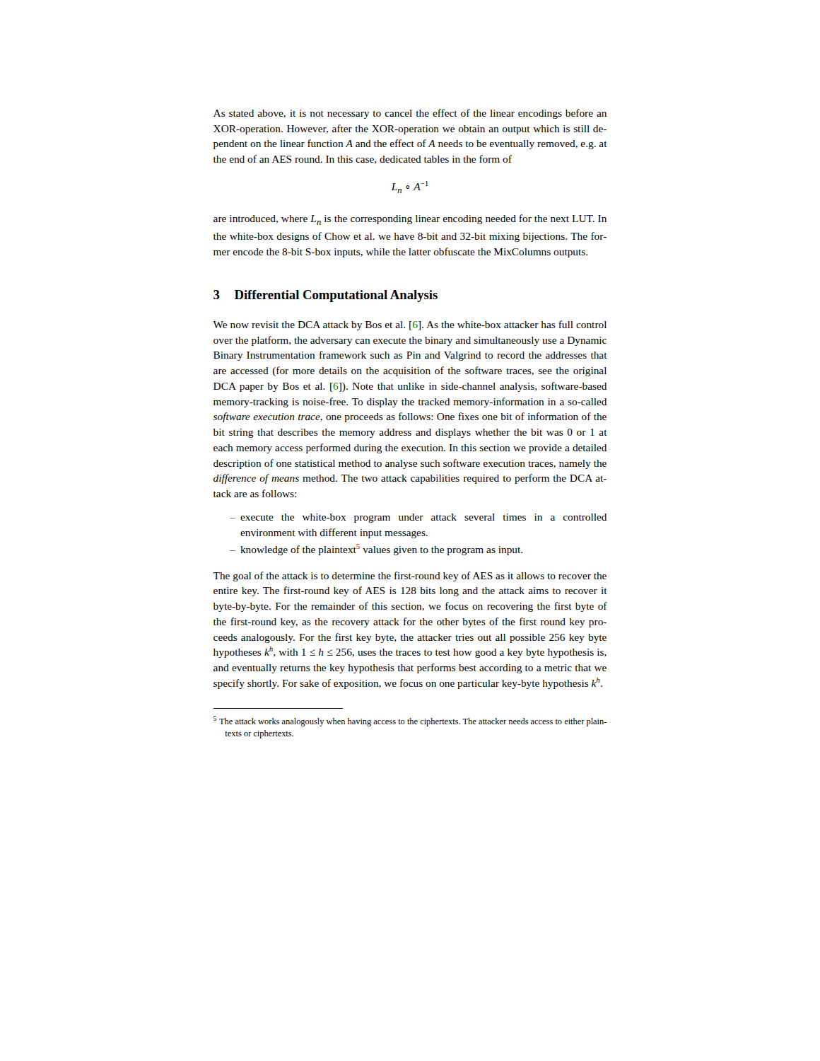As stated above, it is not necessary to cancel the effect of the linear encodings before an XOR-operation. However, after the XOR-operation we obtain an output which is still dependent on the linear function A and the effect of A needs to be eventually removed, e.g. at the end of an AES round. In this case, dedicated tables in the form of
Ln ∘ A−1
are introduced, where Ln is the corresponding linear encoding needed for the next LUT. In the white-box designs of Chow et al. we have 8-bit and 32-bit mixing bijections. The former encode the 8-bit S-box inputs, while the latter obfuscate the MixColumns outputs.
3 Differential Computational Analysis
We now revisit the DCA attack by Bos et al. [6]. As the white-box attacker has full control over the platform, the adversary can execute the binary and simultaneously use a Dynamic Binary Instrumentation framework such as Pin and Valgrind to record the addresses that are accessed (for more details on the acquisition of the software traces, see the original DCA paper by Bos et al. [6]). Note that unlike in side-channel analysis, software-based memory-tracking is noise-free. To display the tracked memory-information in a so-called software execution trace, one proceeds as follows: One fixes one bit of information of the bit string that describes the memory address and displays whether the bit was 0 or 1 at each memory access performed during the execution. In this section we provide a detailed description of one statistical method to analyse such software execution traces, namely the difference of means method. The two attack capabilities required to perform the DCA attack are as follows:
execute the white-box program under attack several times in a controlled environment with different input messages.
knowledge of the plaintext5 values given to the program as input.
The goal of the attack is to determine the first-round key of AES as it allows to recover the entire key. The first-round key of AES is 128 bits long and the attack aims to recover it byte-by-byte. For the remainder of this section, we focus on recovering the first byte of the first-round key, as the recovery attack for the other bytes of the first round key proceeds analogously. For the first key byte, the attacker tries out all possible 256 key byte hypotheses kh, with 1 ≤ h ≤ 256, uses the traces to test how good a key byte hypothesis is, and eventually returns the key hypothesis that performs best according to a metric that we specify shortly. For sake of exposition, we focus on one particular key-byte hypothesis kh.
5 The attack works analogously when having access to the ciphertexts. The attacker needs access to either plaintexts or ciphertexts.